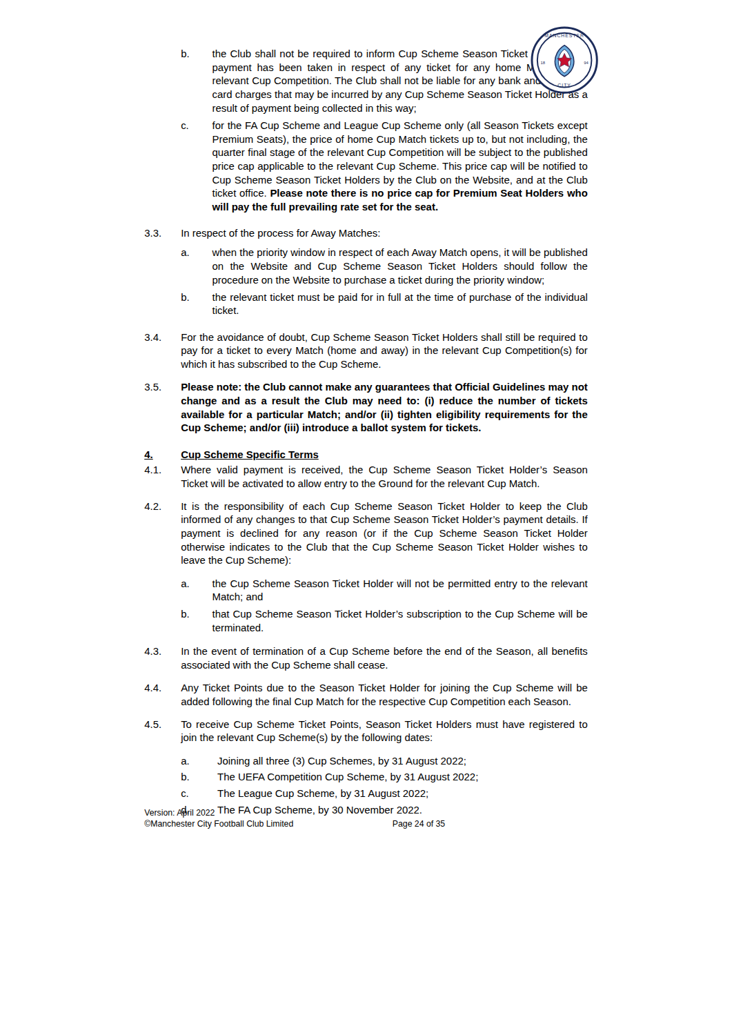MANCHESTER CITY 18 94
b.
the Club shall not be required to inform Cup Scheme Season Ticket Holders that payment has been taken in respect of any ticket for any home Match in the relevant Cup Competition. The Club shall not be liable for any bank and / or credit card charges that may be incurred by any Cup Scheme Season Ticket Holder as a result of payment being collected in this way;
c.
for the FA Cup Scheme and League Cup Scheme only (all Season Tickets except Premium Seats), the price of home Cup Match tickets up to, but not including, the quarter final stage of the relevant Cup Competition will be subject to the published price cap applicable to the relevant Cup Scheme. This price cap will be notified to Cup Scheme Season Ticket Holders by the Club on the Website, and at the Club ticket office. Please note there is no price cap for Premium Seat Holders who will pay the full prevailing rate set for the seat.
3.3.
In respect of the process for Away Matches:
a.
when the priority window in respect of each Away Match opens, it will be published on the Website and Cup Scheme Season Ticket Holders should follow the procedure on the Website to purchase a ticket during the priority window;
b.
the relevant ticket must be paid for in full at the time of purchase of the individual ticket.
3.4.
For the avoidance of doubt, Cup Scheme Season Ticket Holders shall still be required to pay for a ticket to every Match (home and away) in the relevant Cup Competition(s) for which it has subscribed to the Cup Scheme.
3.5.
Please note: the Club cannot make any guarantees that Official Guidelines may not change and as a result the Club may need to: (i) reduce the number of tickets available for a particular Match; and/or (ii) tighten eligibility requirements for the Cup Scheme; and/or (iii) introduce a ballot system for tickets.
4.
Cup Scheme Specific Terms
4.1.
Where valid payment is received, the Cup Scheme Season Ticket Holder’s Season Ticket will be activated to allow entry to the Ground for the relevant Cup Match.
4.2.
It is the responsibility of each Cup Scheme Season Ticket Holder to keep the Club informed of any changes to that Cup Scheme Season Ticket Holder’s payment details. If payment is declined for any reason (or if the Cup Scheme Season Ticket Holder otherwise indicates to the Club that the Cup Scheme Season Ticket Holder wishes to leave the Cup Scheme):
a.
the Cup Scheme Season Ticket Holder will not be permitted entry to the relevant Match; and
b.
that Cup Scheme Season Ticket Holder’s subscription to the Cup Scheme will be terminated.
4.3.
In the event of termination of a Cup Scheme before the end of the Season, all benefits associated with the Cup Scheme shall cease.
4.4.
Any Ticket Points due to the Season Ticket Holder for joining the Cup Scheme will be added following the final Cup Match for the respective Cup Competition each Season.
4.5.
To receive Cup Scheme Ticket Points, Season Ticket Holders must have registered to join the relevant Cup Scheme(s) by the following dates:
a.
Joining all three (3) Cup Schemes, by 31 August 2022;
b.
The UEFA Competition Cup Scheme, by 31 August 2022;
c.
The League Cup Scheme, by 31 August 2022;
d.
The FA Cup Scheme, by 30 November 2022.
Version: April 2022
©Manchester City Football Club Limited Page 24 of 35